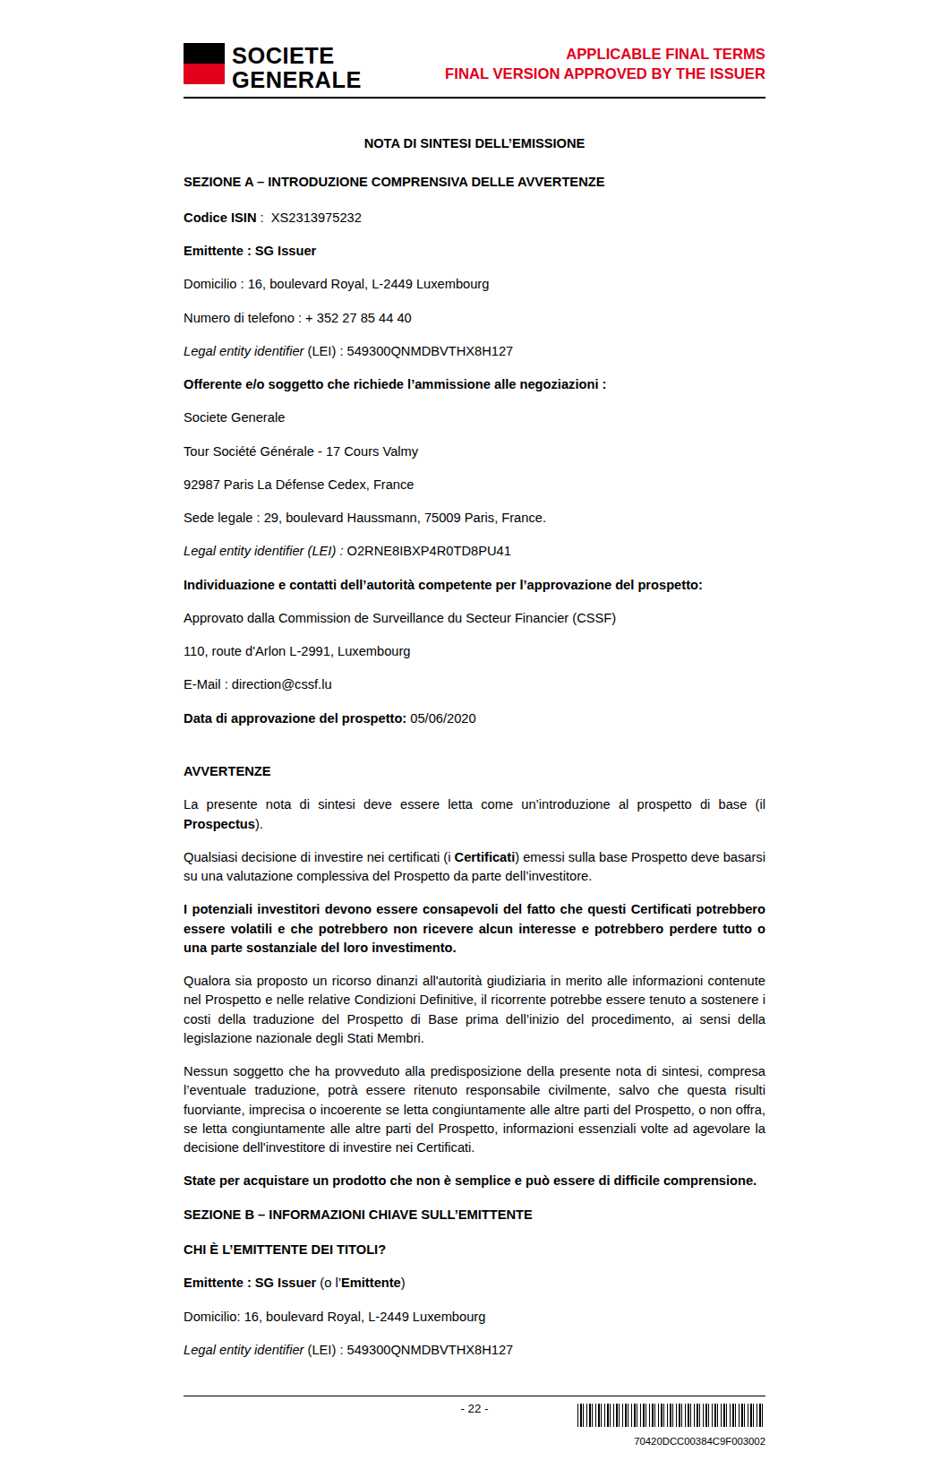SOCIETE
GENERALE
APPLICABLE FINAL TERMS
FINAL VERSION APPROVED BY THE ISSUER
NOTA DI SINTESI DELL’EMISSIONE
SEZIONE A – INTRODUZIONE COMPRENSIVA DELLE AVVERTENZE
Codice ISIN : XS2313975232
Emittente : SG Issuer
Domicilio : 16, boulevard Royal, L-2449 Luxembourg
Numero di telefono : + 352 27 85 44 40
Legal entity identifier (LEI) : 549300QNMDBVTHX8H127
Offerente e/o soggetto che richiede l’ammissione alle negoziazioni :
Societe Generale
Tour Société Générale - 17 Cours Valmy
92987 Paris La Défense Cedex, France
Sede legale : 29, boulevard Haussmann, 75009 Paris, France.
Legal entity identifier (LEI) : O2RNE8IBXP4R0TD8PU41
Individuazione e contatti dell’autorità competente per l’approvazione del prospetto:
Approvato dalla Commission de Surveillance du Secteur Financier (CSSF)
110, route d'Arlon L-2991, Luxembourg
E-Mail : direction@cssf.lu
Data di approvazione del prospetto: 05/06/2020
AVVERTENZE
La presente nota di sintesi deve essere letta come un’introduzione al prospetto di base (il Prospectus).
Qualsiasi decisione di investire nei certificati (i Certificati) emessi sulla base Prospetto deve basarsi su una valutazione complessiva del Prospetto da parte dell’investitore.
I potenziali investitori devono essere consapevoli del fatto che questi Certificati potrebbero essere volatili e che potrebbero non ricevere alcun interesse e potrebbero perdere tutto o una parte sostanziale del loro investimento.
Qualora sia proposto un ricorso dinanzi all'autorità giudiziaria in merito alle informazioni contenute nel Prospetto e nelle relative Condizioni Definitive, il ricorrente potrebbe essere tenuto a sostenere i costi della traduzione del Prospetto di Base prima dell’inizio del procedimento, ai sensi della legislazione nazionale degli Stati Membri.
Nessun soggetto che ha provveduto alla predisposizione della presente nota di sintesi, compresa l’eventuale traduzione, potrà essere ritenuto responsabile civilmente, salvo che questa risulti fuorviante, imprecisa o incoerente se letta congiuntamente alle altre parti del Prospetto, o non offra, se letta congiuntamente alle altre parti del Prospetto, informazioni essenziali volte ad agevolare la decisione dell'investitore di investire nei Certificati.
State per acquistare un prodotto che non è semplice e può essere di difficile comprensione.
SEZIONE B – INFORMAZIONI CHIAVE SULL’EMITTENTE
CHI È L’EMITTENTE DEI TITOLI?
Emittente : SG Issuer (o l’Emittente)
Domicilio: 16, boulevard Royal, L-2449 Luxembourg
Legal entity identifier (LEI) : 549300QNMDBVTHX8H127
- 22 -
70420DCC00384C9F003002